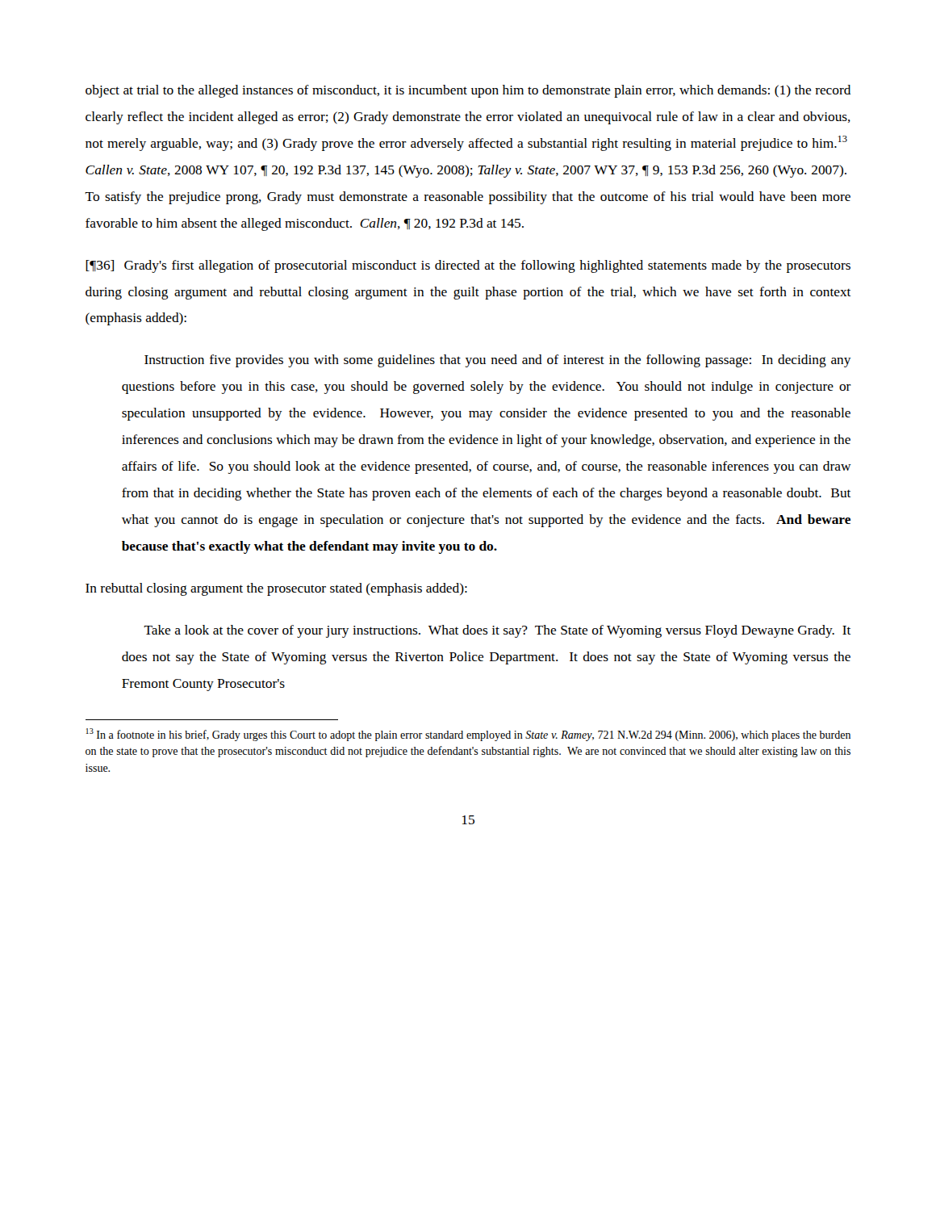object at trial to the alleged instances of misconduct, it is incumbent upon him to demonstrate plain error, which demands: (1) the record clearly reflect the incident alleged as error; (2) Grady demonstrate the error violated an unequivocal rule of law in a clear and obvious, not merely arguable, way; and (3) Grady prove the error adversely affected a substantial right resulting in material prejudice to him.13 Callen v. State, 2008 WY 107, ¶ 20, 192 P.3d 137, 145 (Wyo. 2008); Talley v. State, 2007 WY 37, ¶ 9, 153 P.3d 256, 260 (Wyo. 2007). To satisfy the prejudice prong, Grady must demonstrate a reasonable possibility that the outcome of his trial would have been more favorable to him absent the alleged misconduct. Callen, ¶ 20, 192 P.3d at 145.
[¶36] Grady's first allegation of prosecutorial misconduct is directed at the following highlighted statements made by the prosecutors during closing argument and rebuttal closing argument in the guilt phase portion of the trial, which we have set forth in context (emphasis added):
Instruction five provides you with some guidelines that you need and of interest in the following passage: In deciding any questions before you in this case, you should be governed solely by the evidence. You should not indulge in conjecture or speculation unsupported by the evidence. However, you may consider the evidence presented to you and the reasonable inferences and conclusions which may be drawn from the evidence in light of your knowledge, observation, and experience in the affairs of life. So you should look at the evidence presented, of course, and, of course, the reasonable inferences you can draw from that in deciding whether the State has proven each of the elements of each of the charges beyond a reasonable doubt. But what you cannot do is engage in speculation or conjecture that's not supported by the evidence and the facts. And beware because that's exactly what the defendant may invite you to do.
In rebuttal closing argument the prosecutor stated (emphasis added):
Take a look at the cover of your jury instructions. What does it say? The State of Wyoming versus Floyd Dewayne Grady. It does not say the State of Wyoming versus the Riverton Police Department. It does not say the State of Wyoming versus the Fremont County Prosecutor's
13 In a footnote in his brief, Grady urges this Court to adopt the plain error standard employed in State v. Ramey, 721 N.W.2d 294 (Minn. 2006), which places the burden on the state to prove that the prosecutor's misconduct did not prejudice the defendant's substantial rights. We are not convinced that we should alter existing law on this issue.
15